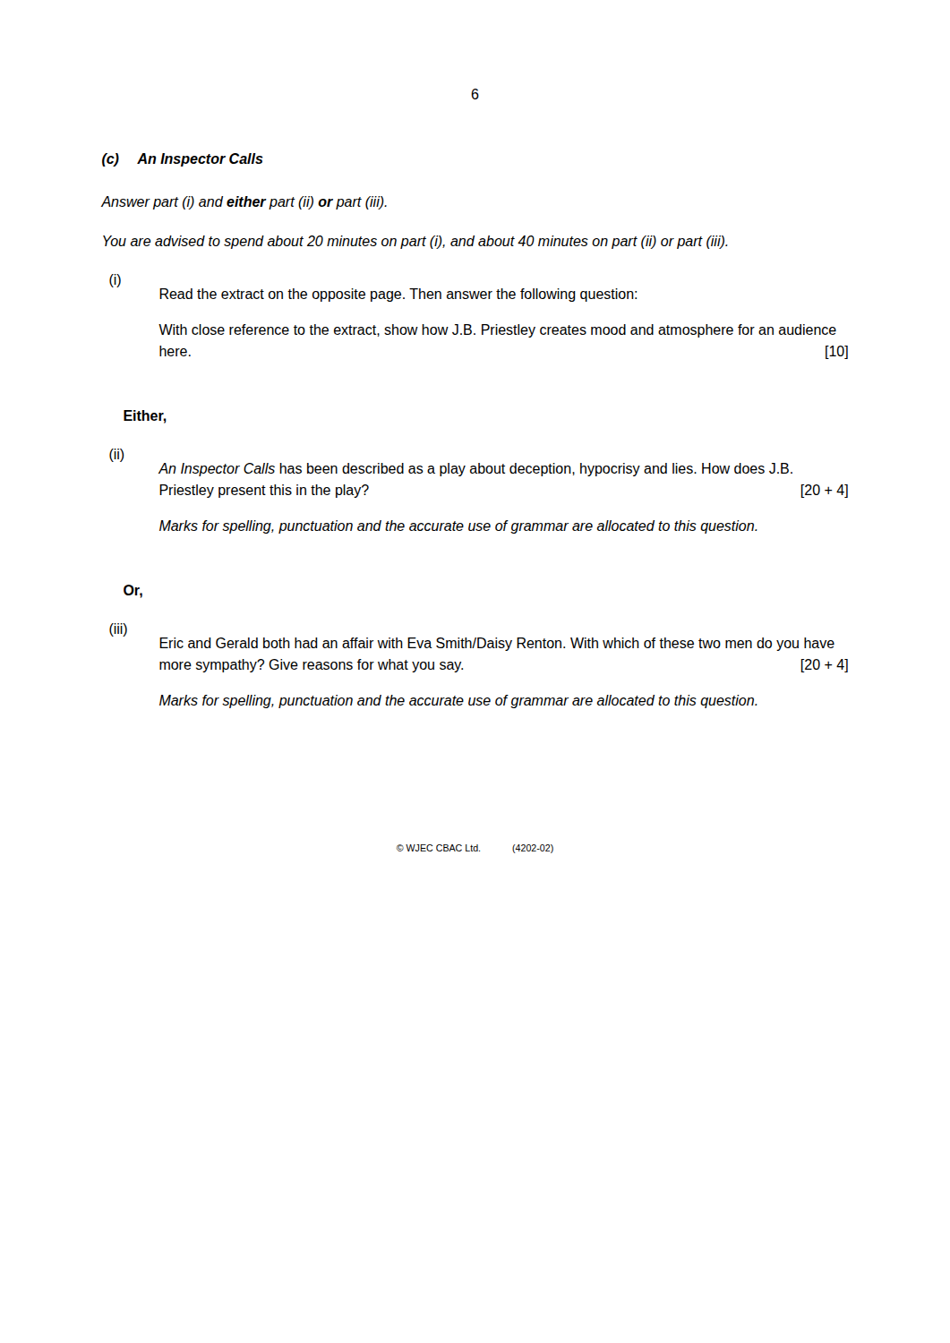6
(c) An Inspector Calls
Answer part (i) and either part (ii) or part (iii).
You are advised to spend about 20 minutes on part (i), and about 40 minutes on part (ii) or part (iii).
(i)
Read the extract on the opposite page. Then answer the following question:
With close reference to the extract, show how J.B. Priestley creates mood and atmosphere for an audience here. [10]
Either,
(ii)
An Inspector Calls has been described as a play about deception, hypocrisy and lies. How does J.B. Priestley present this in the play? [20 + 4]
Marks for spelling, punctuation and the accurate use of grammar are allocated to this question.
Or,
(iii)
Eric and Gerald both had an affair with Eva Smith/Daisy Renton. With which of these two men do you have more sympathy? Give reasons for what you say. [20 + 4]
Marks for spelling, punctuation and the accurate use of grammar are allocated to this question.
© WJEC CBAC Ltd. (4202-02)